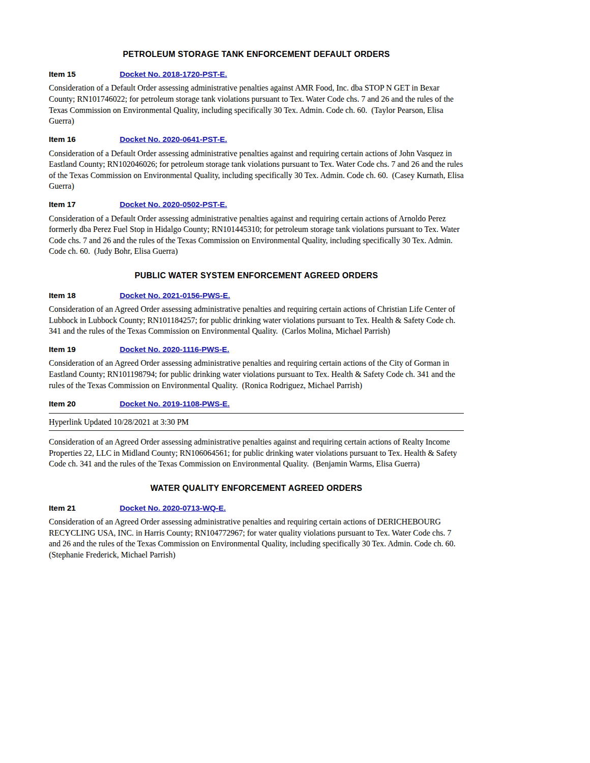PETROLEUM STORAGE TANK ENFORCEMENT DEFAULT ORDERS
Item 15 Docket No. 2018-1720-PST-E.
Consideration of a Default Order assessing administrative penalties against AMR Food, Inc. dba STOP N GET in Bexar County; RN101746022; for petroleum storage tank violations pursuant to Tex. Water Code chs. 7 and 26 and the rules of the Texas Commission on Environmental Quality, including specifically 30 Tex. Admin. Code ch. 60. (Taylor Pearson, Elisa Guerra)
Item 16 Docket No. 2020-0641-PST-E.
Consideration of a Default Order assessing administrative penalties against and requiring certain actions of John Vasquez in Eastland County; RN102046026; for petroleum storage tank violations pursuant to Tex. Water Code chs. 7 and 26 and the rules of the Texas Commission on Environmental Quality, including specifically 30 Tex. Admin. Code ch. 60. (Casey Kurnath, Elisa Guerra)
Item 17 Docket No. 2020-0502-PST-E.
Consideration of a Default Order assessing administrative penalties against and requiring certain actions of Arnoldo Perez formerly dba Perez Fuel Stop in Hidalgo County; RN101445310; for petroleum storage tank violations pursuant to Tex. Water Code chs. 7 and 26 and the rules of the Texas Commission on Environmental Quality, including specifically 30 Tex. Admin. Code ch. 60. (Judy Bohr, Elisa Guerra)
PUBLIC WATER SYSTEM ENFORCEMENT AGREED ORDERS
Item 18 Docket No. 2021-0156-PWS-E.
Consideration of an Agreed Order assessing administrative penalties and requiring certain actions of Christian Life Center of Lubbock in Lubbock County; RN101184257; for public drinking water violations pursuant to Tex. Health & Safety Code ch. 341 and the rules of the Texas Commission on Environmental Quality. (Carlos Molina, Michael Parrish)
Item 19 Docket No. 2020-1116-PWS-E.
Consideration of an Agreed Order assessing administrative penalties and requiring certain actions of the City of Gorman in Eastland County; RN101198794; for public drinking water violations pursuant to Tex. Health & Safety Code ch. 341 and the rules of the Texas Commission on Environmental Quality. (Ronica Rodriguez, Michael Parrish)
Item 20 Docket No. 2019-1108-PWS-E.
Hyperlink Updated 10/28/2021 at 3:30 PM
Consideration of an Agreed Order assessing administrative penalties against and requiring certain actions of Realty Income Properties 22, LLC in Midland County; RN106064561; for public drinking water violations pursuant to Tex. Health & Safety Code ch. 341 and the rules of the Texas Commission on Environmental Quality. (Benjamin Warms, Elisa Guerra)
WATER QUALITY ENFORCEMENT AGREED ORDERS
Item 21 Docket No. 2020-0713-WQ-E.
Consideration of an Agreed Order assessing administrative penalties and requiring certain actions of DERICHEBOURG RECYCLING USA, INC. in Harris County; RN104772967; for water quality violations pursuant to Tex. Water Code chs. 7 and 26 and the rules of the Texas Commission on Environmental Quality, including specifically 30 Tex. Admin. Code ch. 60. (Stephanie Frederick, Michael Parrish)